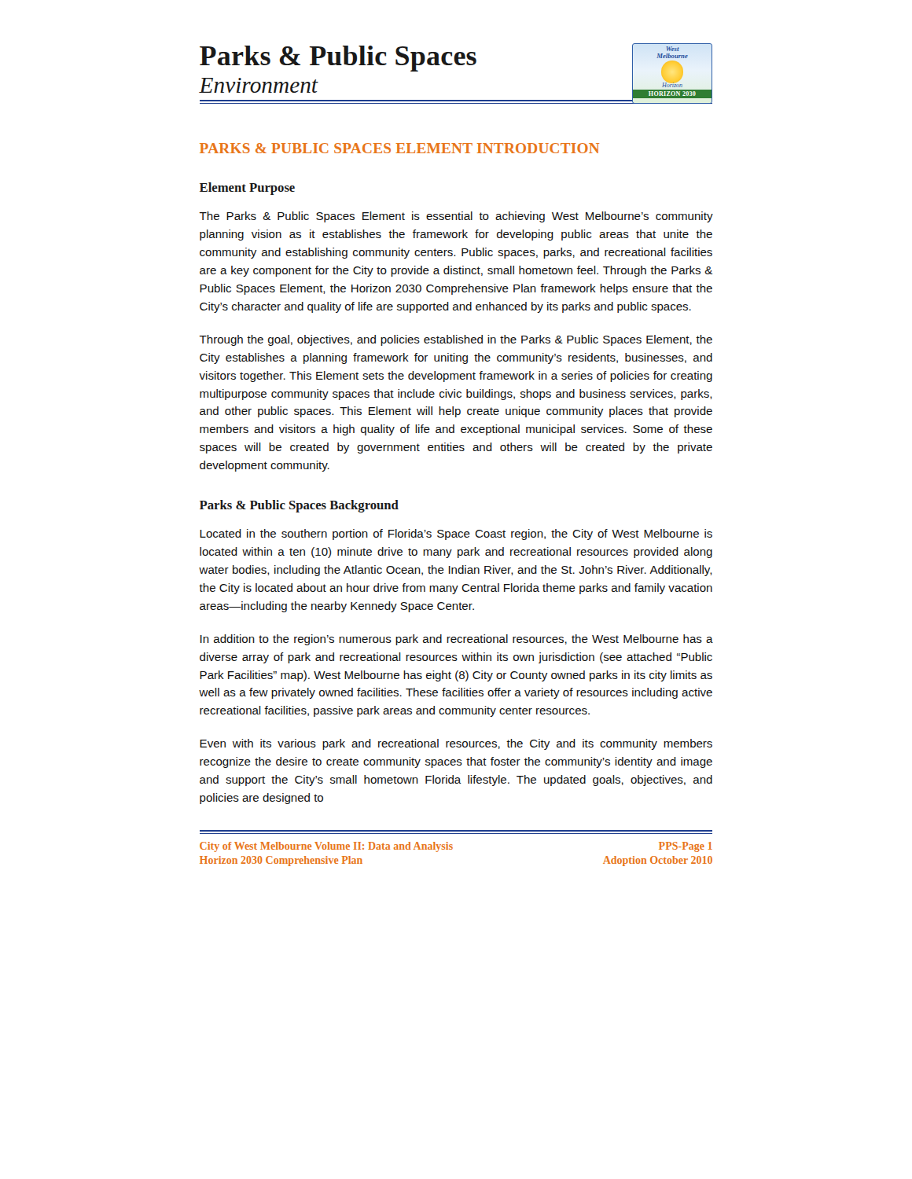Parks & Public Spaces
Environment
West
Melbourne
Horizon
HORIZON 2030
PARKS & PUBLIC SPACES ELEMENT INTRODUCTION
Element Purpose
The Parks & Public Spaces Element is essential to achieving West Melbourne’s community planning vision as it establishes the framework for developing public areas that unite the community and establishing community centers. Public spaces, parks, and recreational facilities are a key component for the City to provide a distinct, small hometown feel. Through the Parks & Public Spaces Element, the Horizon 2030 Comprehensive Plan framework helps ensure that the City’s character and quality of life are supported and enhanced by its parks and public spaces.
Through the goal, objectives, and policies established in the Parks & Public Spaces Element, the City establishes a planning framework for uniting the community’s residents, businesses, and visitors together. This Element sets the development framework in a series of policies for creating multipurpose community spaces that include civic buildings, shops and business services, parks, and other public spaces. This Element will help create unique community places that provide members and visitors a high quality of life and exceptional municipal services. Some of these spaces will be created by government entities and others will be created by the private development community.
Parks & Public Spaces Background
Located in the southern portion of Florida’s Space Coast region, the City of West Melbourne is located within a ten (10) minute drive to many park and recreational resources provided along water bodies, including the Atlantic Ocean, the Indian River, and the St. John’s River. Additionally, the City is located about an hour drive from many Central Florida theme parks and family vacation areas—including the nearby Kennedy Space Center.
In addition to the region’s numerous park and recreational resources, the West Melbourne has a diverse array of park and recreational resources within its own jurisdiction (see attached “Public Park Facilities” map). West Melbourne has eight (8) City or County owned parks in its city limits as well as a few privately owned facilities. These facilities offer a variety of resources including active recreational facilities, passive park areas and community center resources.
Even with its various park and recreational resources, the City and its community members recognize the desire to create community spaces that foster the community’s identity and image and support the City’s small hometown Florida lifestyle. The updated goals, objectives, and policies are designed to
City of West Melbourne Volume II: Data and Analysis
Horizon 2030 Comprehensive Plan
PPS-Page 1
Adoption October 2010